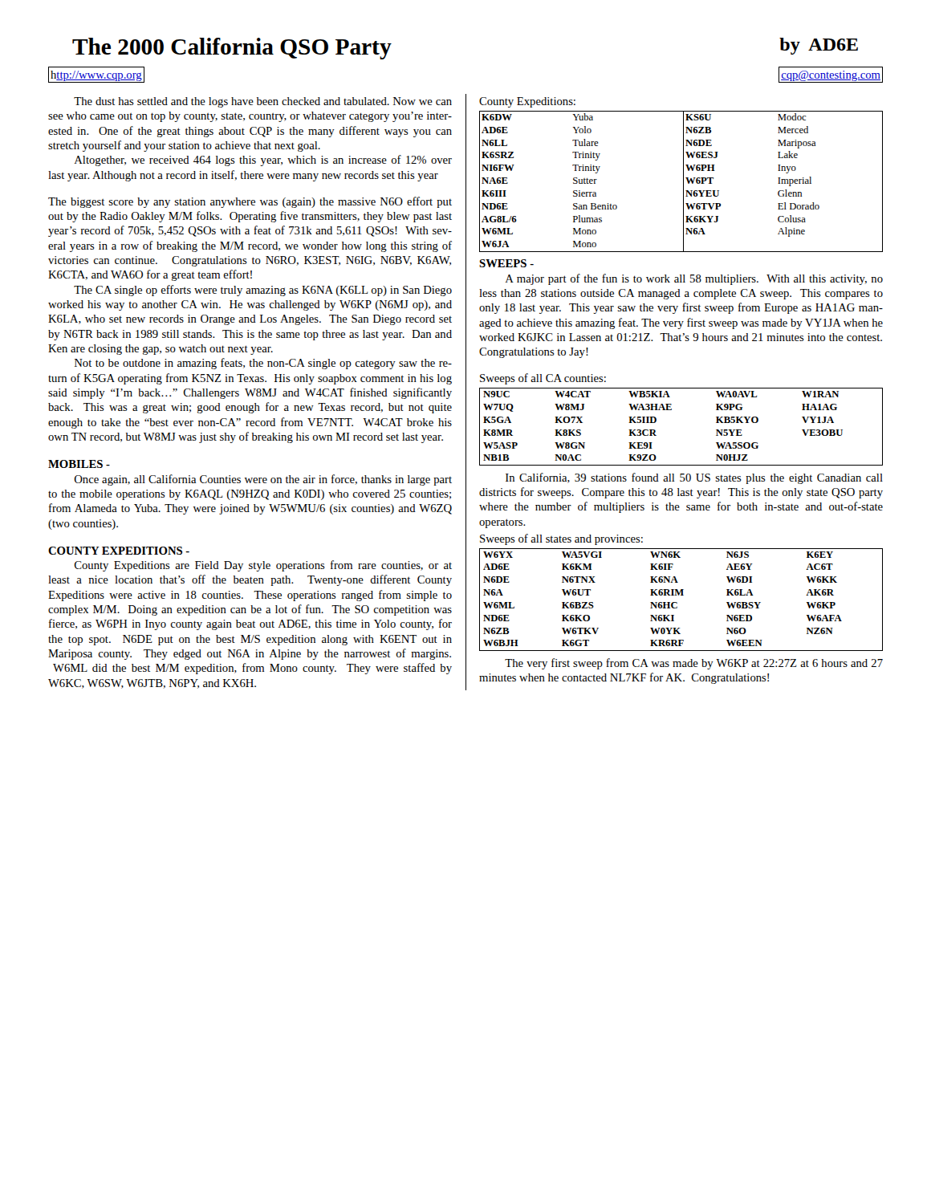The 2000 California QSO Party
by AD6E
http://www.cqp.org cqp@contesting.com
The dust has settled and the logs have been checked and tabulated. Now we can see who came out on top by county, state, country, or whatever category you’re interested in. One of the great things about CQP is the many different ways you can stretch yourself and your station to achieve that next goal.
Altogether, we received 464 logs this year, which is an increase of 12% over last year. Although not a record in itself, there were many new records set this year
The biggest score by any station anywhere was (again) the massive N6O effort put out by the Radio Oakley M/M folks. Operating five transmitters, they blew past last year’s record of 705k, 5,452 QSOs with a feat of 731k and 5,611 QSOs! With several years in a row of breaking the M/M record, we wonder how long this string of victories can continue. Congratulations to N6RO, K3EST, N6IG, N6BV, K6AW, K6CTA, and WA6O for a great team effort!
The CA single op efforts were truly amazing as K6NA (K6LL op) in San Diego worked his way to another CA win. He was challenged by W6KP (N6MJ op), and K6LA, who set new records in Orange and Los Angeles. The San Diego record set by N6TR back in 1989 still stands. This is the same top three as last year. Dan and Ken are closing the gap, so watch out next year.
Not to be outdone in amazing feats, the non-CA single op category saw the return of K5GA operating from K5NZ in Texas. His only soapbox comment in his log said simply “I’m back…” Challengers W8MJ and W4CAT finished significantly back. This was a great win; good enough for a new Texas record, but not quite enough to take the “best ever non-CA” record from VE7NTT. W4CAT broke his own TN record, but W8MJ was just shy of breaking his own MI record set last year.
MOBILES -
Once again, all California Counties were on the air in force, thanks in large part to the mobile operations by K6AQL (N9HZQ and K0DI) who covered 25 counties; from Alameda to Yuba. They were joined by W5WMU/6 (six counties) and W6ZQ (two counties).
COUNTY EXPEDITIONS -
County Expeditions are Field Day style operations from rare counties, or at least a nice location that’s off the beaten path. Twenty-one different County Expeditions were active in 18 counties. These operations ranged from simple to complex M/M. Doing an expedition can be a lot of fun. The SO competition was fierce, as W6PH in Inyo county again beat out AD6E, this time in Yolo county, for the top spot. N6DE put on the best M/S expedition along with K6ENT out in Mariposa county. They edged out N6A in Alpine by the narrowest of margins. W6ML did the best M/M expedition, from Mono county. They were staffed by W6KC, W6SW, W6JTB, N6PY, and KX6H.
County Expeditions:
| K6DW | Yuba | KS6U | Modoc |
| AD6E | Yolo | N6ZB | Merced |
| N6LL | Tulare | N6DE | Mariposa |
| K6SRZ | Trinity | W6ESJ | Lake |
| NI6FW | Trinity | W6PH | Inyo |
| NA6E | Sutter | W6PT | Imperial |
| K6III | Sierra | N6YEU | Glenn |
| ND6E | San Benito | W6TVP | El Dorado |
| AG8L/6 | Plumas | K6KYJ | Colusa |
| W6ML | Mono | N6A | Alpine |
| W6JA | Mono | | |
SWEEPS -
A major part of the fun is to work all 58 multipliers. With all this activity, no less than 28 stations outside CA managed a complete CA sweep. This compares to only 18 last year. This year saw the very first sweep from Europe as HA1AG managed to achieve this amazing feat. The very first sweep was made by VY1JA when he worked K6JKC in Lassen at 01:21Z. That’s 9 hours and 21 minutes into the contest. Congratulations to Jay!
Sweeps of all CA counties:
| N9UC | W4CAT | WB5KIA | WA0AVL | W1RAN |
| W7UQ | W8MJ | WA3HAE | K9PG | HA1AG |
| K5GA | KO7X | K5IID | KB5KYO | VY1JA |
| K8MR | K8KS | K3CR | N5YE | VE3OBU |
| W5ASP | W8GN | KE9I | WA5SOG | |
| NB1B | N0AC | K9ZO | N0HJZ | |
In California, 39 stations found all 50 US states plus the eight Canadian call districts for sweeps. Compare this to 48 last year! This is the only state QSO party where the number of multipliers is the same for both in-state and out-of-state operators.
Sweeps of all states and provinces:
| W6YX | WA5VGI | WN6K | N6JS | K6EY |
| AD6E | K6KM | K6IF | AE6Y | AC6T |
| N6DE | N6TNX | K6NA | W6DI | W6KK |
| N6A | W6UT | K6RIM | K6LA | AK6R |
| W6ML | K6BZS | N6HC | W6BSY | W6KP |
| ND6E | K6KO | N6KI | N6ED | W6AFA |
| N6ZB | W6TKV | W0YK | N6O | NZ6N |
| W6BJH | K6GT | KR6RF | W6EEN | |
The very first sweep from CA was made by W6KP at 22:27Z at 6 hours and 27 minutes when he contacted NL7KF for AK. Congratulations!